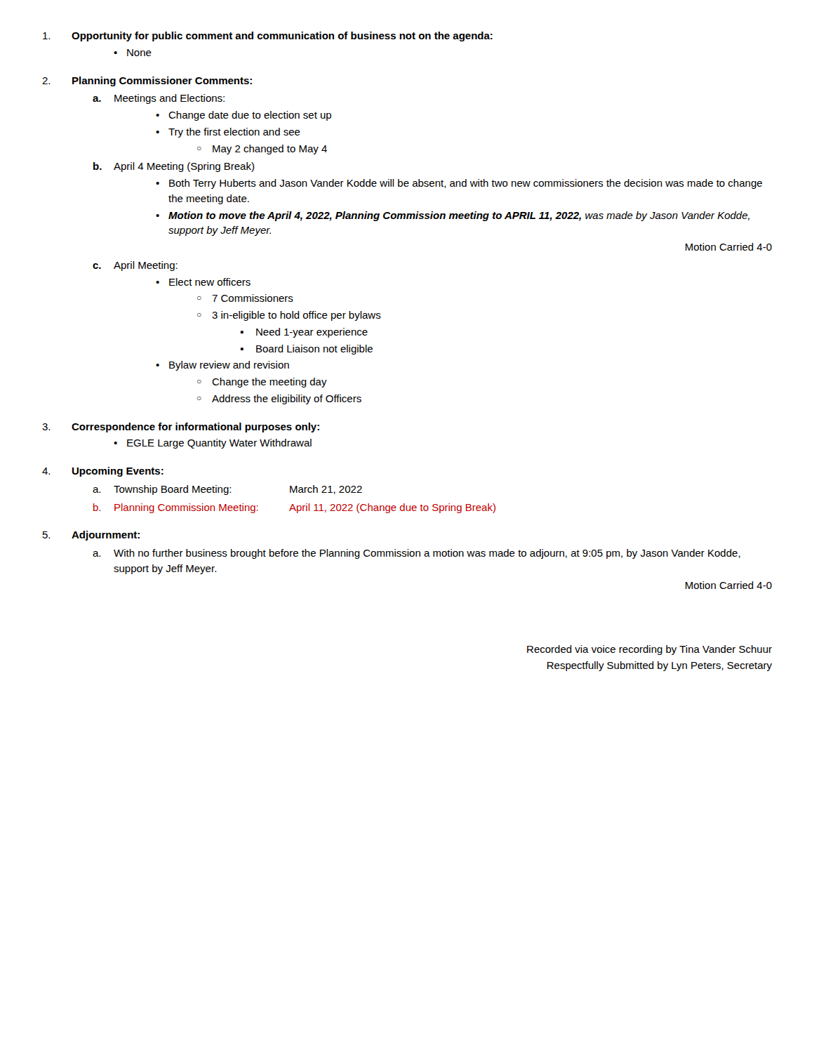Opportunity for public comment and communication of business not on the agenda:
None
Planning Commissioner Comments:
Meetings and Elections:
Change date due to election set up
Try the first election and see
May 2 changed to May 4
April 4 Meeting (Spring Break)
Both Terry Huberts and Jason Vander Kodde will be absent, and with two new commissioners the decision was made to change the meeting date.
Motion to move the April 4, 2022, Planning Commission meeting to APRIL 11, 2022, was made by Jason Vander Kodde, support by Jeff Meyer.
Motion Carried 4-0
April Meeting:
Elect new officers
7 Commissioners
3 in-eligible to hold office per bylaws
Need 1-year experience
Board Liaison not eligible
Bylaw review and revision
Change the meeting day
Address the eligibility of Officers
Correspondence for informational purposes only:
EGLE Large Quantity Water Withdrawal
Upcoming Events:
Township Board Meeting: March 21, 2022
Planning Commission Meeting: April 11, 2022 (Change due to Spring Break)
Adjournment:
With no further business brought before the Planning Commission a motion was made to adjourn, at 9:05 pm, by Jason Vander Kodde, support by Jeff Meyer.
Motion Carried 4-0
Recorded via voice recording by Tina Vander Schuur
Respectfully Submitted by Lyn Peters, Secretary